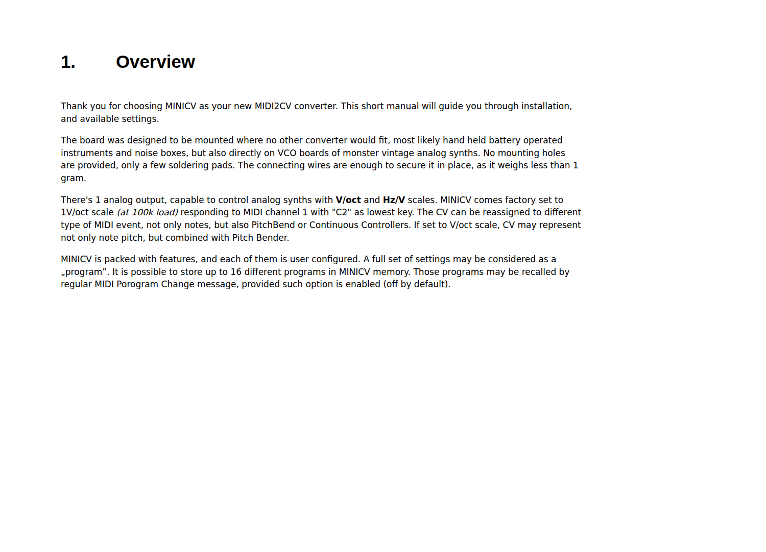1. Overview
Thank you for choosing MINICV as your new MIDI2CV converter. This short manual will guide you through installation, and available settings.
The board was designed to be mounted where no other converter would fit, most likely hand held battery operated instruments and noise boxes, but also directly on VCO boards of monster vintage analog synths. No mounting holes are provided, only a few soldering pads. The connecting wires are enough to secure it in place, as it weighs less than 1 gram.
There's 1 analog output, capable to control analog synths with V/oct and Hz/V scales. MINICV comes factory set to 1V/oct scale (at 100k load) responding to MIDI channel 1 with "C2" as lowest key. The CV can be reassigned to different type of MIDI event, not only notes, but also PitchBend or Continuous Controllers. If set to V/oct scale, CV may represent not only note pitch, but combined with Pitch Bender.
MINICV is packed with features, and each of them is user configured. A full set of settings may be considered as a „program”. It is possible to store up to 16 different programs in MINICV memory. Those programs may be recalled by regular MIDI Porogram Change message, provided such option is enabled (off by default).